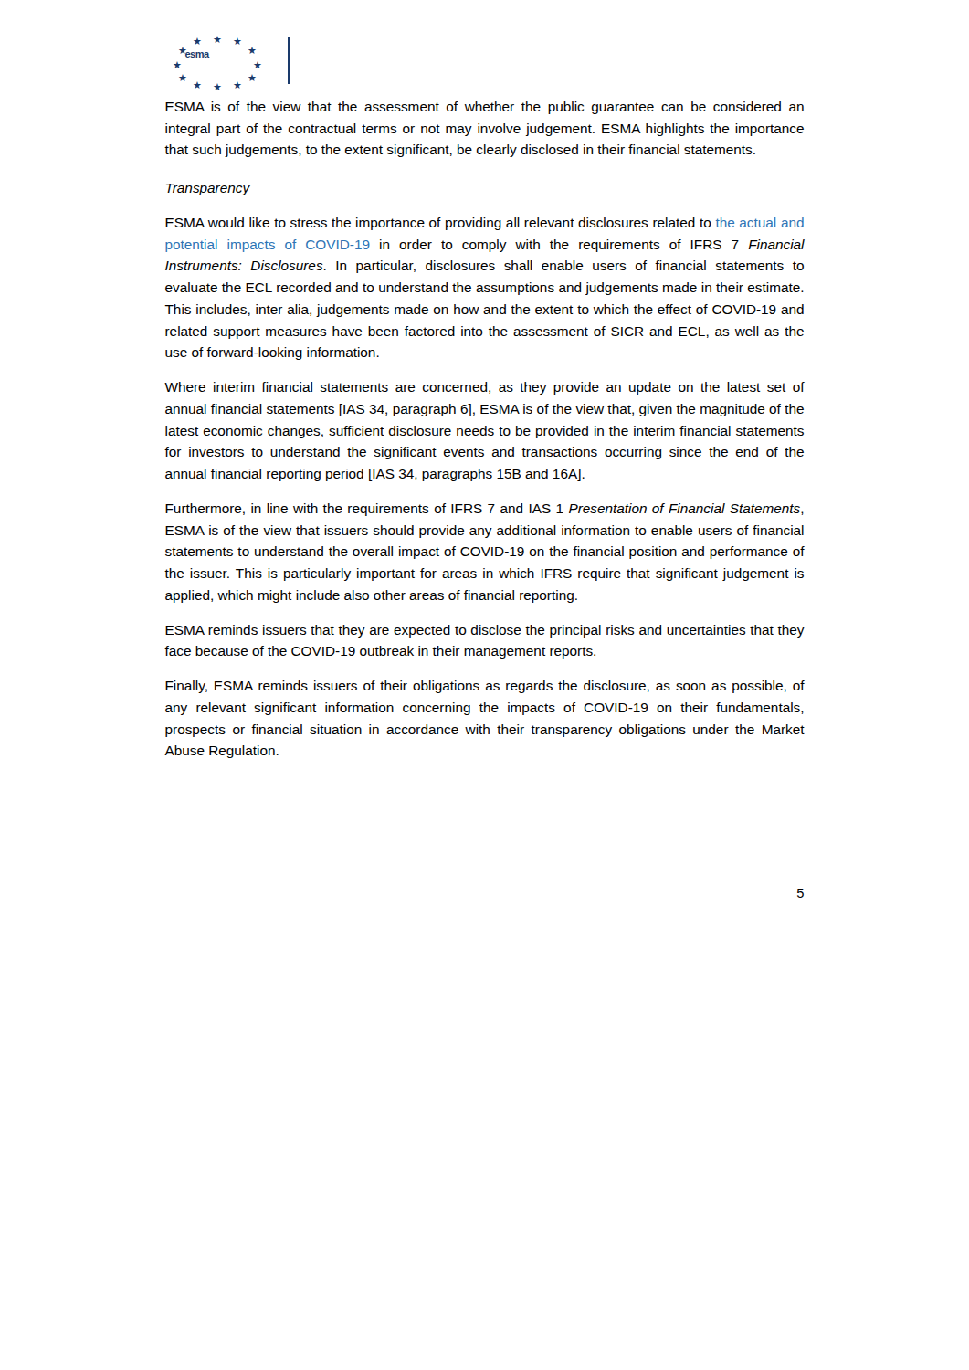★ ★ ★ ★ ★ ★ ★ ★ ★ ★ ★ ★ esma
ESMA is of the view that the assessment of whether the public guarantee can be considered an integral part of the contractual terms or not may involve judgement. ESMA highlights the importance that such judgements, to the extent significant, be clearly disclosed in their financial statements.
Transparency
ESMA would like to stress the importance of providing all relevant disclosures related to the actual and potential impacts of COVID-19 in order to comply with the requirements of IFRS 7 Financial Instruments: Disclosures. In particular, disclosures shall enable users of financial statements to evaluate the ECL recorded and to understand the assumptions and judgements made in their estimate. This includes, inter alia, judgements made on how and the extent to which the effect of COVID-19 and related support measures have been factored into the assessment of SICR and ECL, as well as the use of forward-looking information.
Where interim financial statements are concerned, as they provide an update on the latest set of annual financial statements [IAS 34, paragraph 6], ESMA is of the view that, given the magnitude of the latest economic changes, sufficient disclosure needs to be provided in the interim financial statements for investors to understand the significant events and transactions occurring since the end of the annual financial reporting period [IAS 34, paragraphs 15B and 16A].
Furthermore, in line with the requirements of IFRS 7 and IAS 1 Presentation of Financial Statements, ESMA is of the view that issuers should provide any additional information to enable users of financial statements to understand the overall impact of COVID-19 on the financial position and performance of the issuer. This is particularly important for areas in which IFRS require that significant judgement is applied, which might include also other areas of financial reporting.
ESMA reminds issuers that they are expected to disclose the principal risks and uncertainties that they face because of the COVID-19 outbreak in their management reports.
Finally, ESMA reminds issuers of their obligations as regards the disclosure, as soon as possible, of any relevant significant information concerning the impacts of COVID-19 on their fundamentals, prospects or financial situation in accordance with their transparency obligations under the Market Abuse Regulation.
5